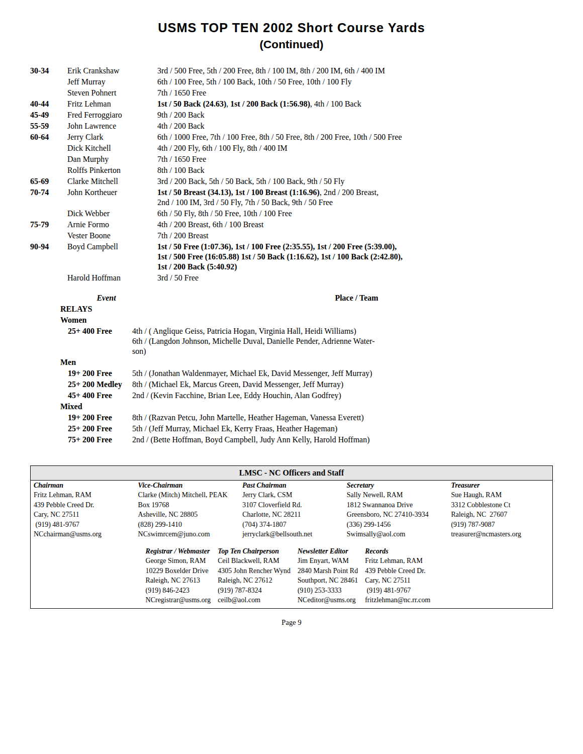USMS TOP TEN 2002 Short Course Yards
(Continued)
| 30-34 | Erik Crankshaw | 3rd / 500 Free, 5th / 200 Free, 8th / 100 IM, 8th / 200 IM, 6th / 400 IM |
| | Jeff Murray | 6th / 100 Free, 5th / 100 Back, 10th / 50 Free, 10th / 100 Fly |
| | Steven Pohnert | 7th / 1650 Free |
| 40-44 | Fritz Lehman | 1st / 50 Back (24.63) , 1st / 200 Back (1:56.98) , 4th / 100 Back |
| 45-49 | Fred Ferroggiaro | 9th / 200 Back |
| 55-59 | John Lawrence | 4th / 200 Back |
| 60-64 | Jerry Clark | 6th / 1000 Free, 7th / 100 Free, 8th / 50 Free, 8th / 200 Free, 10th / 500 Free |
| | Dick Kitchell | 4th / 200 Fly, 6th / 100 Fly, 8th / 400 IM |
| | Dan Murphy | 7th / 1650 Free |
| | Rolffs Pinkerton | 8th / 100 Back |
| 65-69 | Clarke Mitchell | 3rd / 200 Back, 5th / 50 Back, 5th / 100 Back, 9th / 50 Fly |
| 70-74 | John Kortheuer | 1st / 50 Breast (34.13), 1st / 100 Breast (1:16.96) , 2nd / 200 Breast, 2nd / 100 IM, 3rd / 50 Fly, 7th / 50 Back, 9th / 50 Free |
| | Dick Webber | 6th / 50 Fly, 8th / 50 Free, 10th / 100 Free |
| 75-79 | Arnie Formo | 4th / 200 Breast, 6th / 100 Breast |
| | Vester Boone | 7th / 200 Breast |
| 90-94 | Boyd Campbell | 1st / 50 Free (1:07.36), 1st / 100 Free (2:35.55), 1st / 200 Free (5:39.00), 1st / 500 Free (16:05.88) 1st / 50 Back (1:16.62), 1st / 100 Back (2:42.80), 1st / 200 Back (5:40.92) |
| | Harold Hoffman | 3rd / 50 Free |
| | Event | Place / Team |
| RELAYS |
| Women |
| 25+ | 400 Free | 4th / ( Anglique Geiss, Patricia Hogan, Virginia Hall, Heidi Williams) 6th / (Langdon Johnson, Michelle Duval, Danielle Pender, Adrienne Water- son) |
| Men |
| 19+ | 200 Free | 5th / (Jonathan Waldenmayer, Michael Ek, David Messenger, Jeff Murray) |
| 25+ | 200 Medley | 8th / (Michael Ek, Marcus Green, David Messenger, Jeff Murray) |
| 45+ | 400 Free | 2nd / (Kevin Facchine, Brian Lee, Eddy Houchin, Alan Godfrey) |
| Mixed |
| 19+ | 200 Free | 8th / (Razvan Petcu, John Martelle, Heather Hageman, Vanessa Everett) |
| 25+ | 200 Free | 5th / (Jeff Murray, Michael Ek, Kerry Fraas, Heather Hageman) |
| 75+ | 200 Free | 2nd / (Bette Hoffman, Boyd Campbell, Judy Ann Kelly, Harold Hoffman) |
LMSC - NC Officers and Staff
| Chairman | Vice-Chairman | Past Chairman | Secretary | Treasurer |
| Fritz Lehman, RAM | Clarke (Mitch) Mitchell, PEAK | Jerry Clark, CSM | Sally Newell, RAM | Sue Haugh, RAM |
| 439 Pebble Creed Dr. | Box 19768 | 3107 Cloverfield Rd. | 1812 Swannanoa Drive | 3312 Cobblestone Ct |
| Cary, NC 27511 | Asheville, NC 28805 | Charlotte, NC 28211 | Greensboro, NC 27410-3934 | Raleigh, NC 27607 |
| (919) 481-9767 | (828) 299-1410 | (704) 374-1807 | (336) 299-1456 | (919) 787-9087 |
| NCchairman@usms.org | NCswimrcem@juno.com | jerryclark@bellsouth.net | Swimsally@aol.com | treasurer@ncmasters.org |
| Registrar / Webmaster | Top Ten Chairperson | Newsletter Editor | Records |
| George Simon, RAM | Ceil Blackwell, RAM | Jim Enyart, WAM | Fritz Lehman, RAM |
| 10229 Boxelder Drive | 4305 John Rencher Wynd | 2840 Marsh Point Rd | 439 Pebble Creed Dr. |
| Raleigh, NC 27613 | Raleigh, NC 27612 | Southport, NC 28461 | Cary, NC 27511 |
| (919) 846-2423 | (919) 787-8324 | (910) 253-3333 | (919) 481-9767 |
| NCregistrar@usms.org | ceilb@aol.com | NCeditor@usms.org | fritzlehman@nc.rr.com |
Page 9